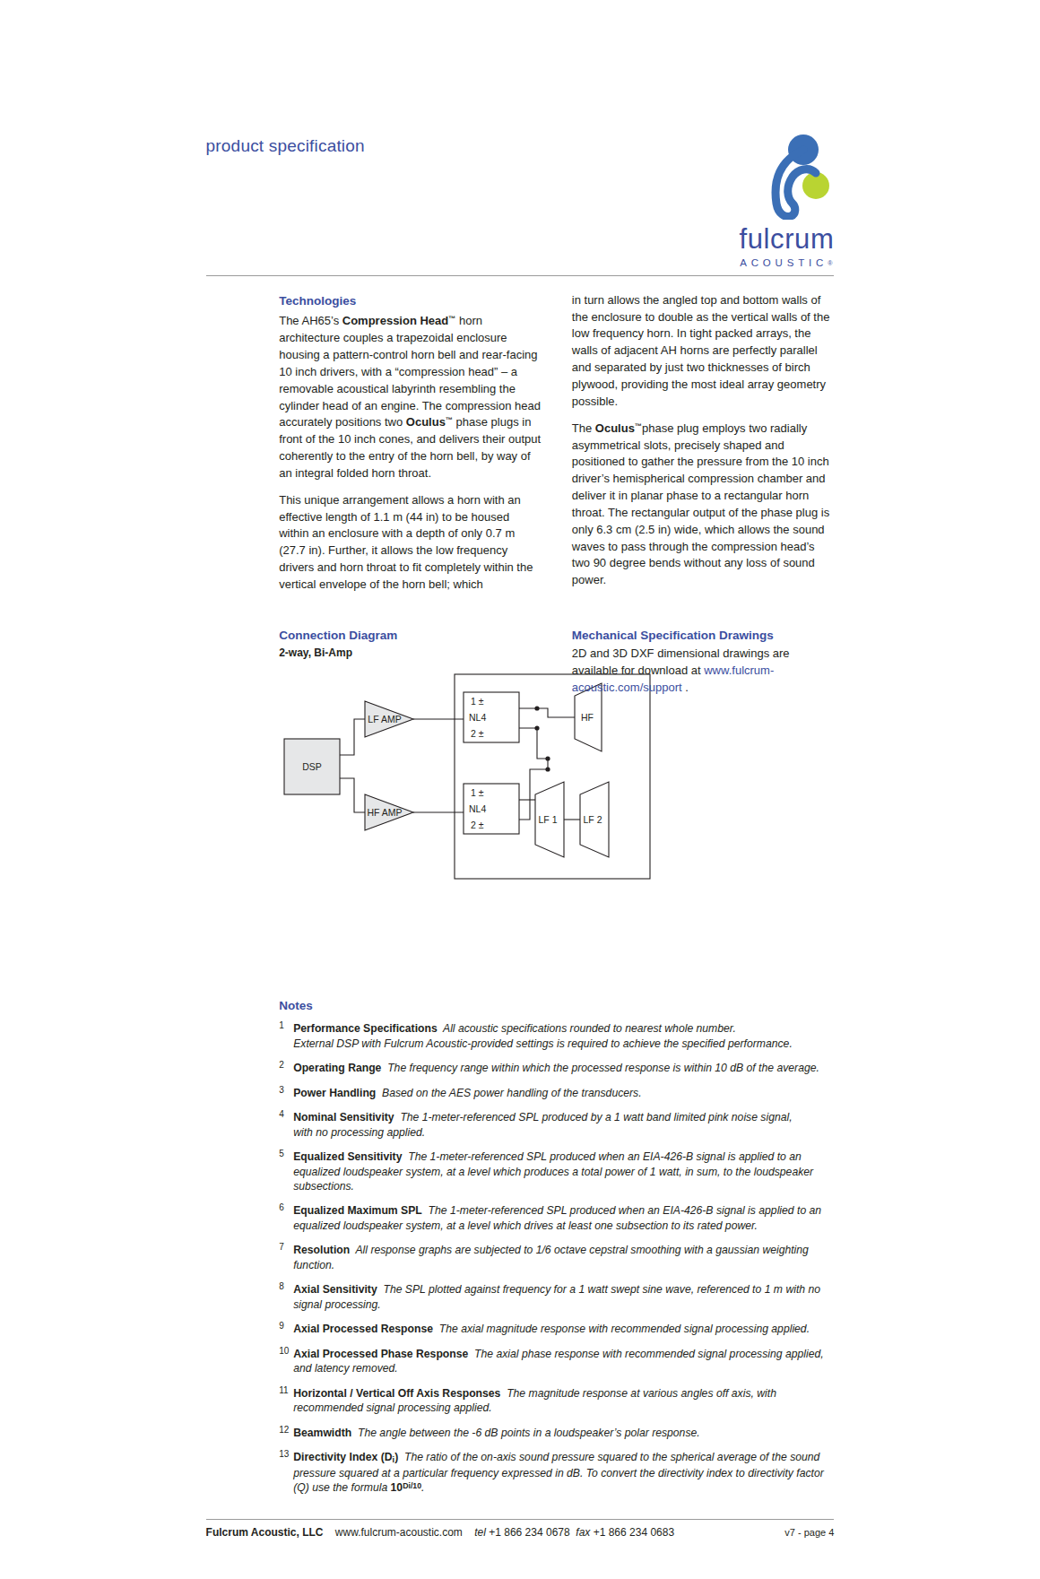fulcrum
ACOUSTIC®
product specification
Technologies
The AH65’s Compression Head™ horn architecture couples a trapezoidal enclosure housing a pattern-control horn bell and rear-facing 10 inch drivers, with a “compression head” – a removable acoustical labyrinth resembling the cylinder head of an engine. The compression head accurately positions two Oculus™ phase plugs in front of the 10 inch cones, and delivers their output coherently to the entry of the horn bell, by way of an integral folded horn throat.
This unique arrangement allows a horn with an effective length of 1.1 m (44 in) to be housed within an enclosure with a depth of only 0.7 m (27.7 in). Further, it allows the low frequency drivers and horn throat to fit completely within the vertical envelope of the horn bell; which
in turn allows the angled top and bottom walls of the enclosure to double as the vertical walls of the low frequency horn. In tight packed arrays, the walls of adjacent AH horns are perfectly parallel and separated by just two thicknesses of birch plywood, providing the most ideal array geometry possible.
The Oculus™phase plug employs two radially asymmetrical slots, precisely shaped and positioned to gather the pressure from the 10 inch driver’s hemispherical compression chamber and deliver it in planar phase to a rectangular horn throat. The rectangular output of the phase plug is only 6.3 cm (2.5 in) wide, which allows the sound waves to pass through the compression head’s two 90 degree bends without any loss of sound power.
Connection Diagram
2-way, Bi-Amp
DSP LF AMP HF AMP 1 ± NL4 2 ± 1 ± NL4 2 ± HF LF 1 LF 2
Mechanical Specification Drawings
2D and 3D DXF dimensional drawings are available for download at www.fulcrum-acoustic.com/support .
Notes
Performance Specifications All acoustic specifications rounded to nearest whole number.
External DSP with Fulcrum Acoustic-provided settings is required to achieve the specified performance.
Operating Range The frequency range within which the processed response is within 10 dB of the average.
Power Handling Based on the AES power handling of the transducers.
Nominal Sensitivity The 1-meter-referenced SPL produced by a 1 watt band limited pink noise signal,
with no processing applied.
Equalized Sensitivity The 1-meter-referenced SPL produced when an EIA-426-B signal is applied to an equalized loudspeaker system, at a level which produces a total power of 1 watt, in sum, to the loudspeaker subsections.
Equalized Maximum SPL The 1-meter-referenced SPL produced when an EIA-426-B signal is applied to an equalized loudspeaker system, at a level which drives at least one subsection to its rated power.
Resolution All response graphs are subjected to 1/6 octave cepstral smoothing with a gaussian weighting function.
Axial Sensitivity The SPL plotted against frequency for a 1 watt swept sine wave, referenced to 1 m with no signal processing.
Axial Processed Response The axial magnitude response with recommended signal processing applied.
Axial Processed Phase Response The axial phase response with recommended signal processing applied, and latency removed.
Horizontal / Vertical Off Axis Responses The magnitude response at various angles off axis, with recommended signal processing applied.
Beamwidth The angle between the -6 dB points in a loudspeaker’s polar response.
Directivity Index (Di) The ratio of the on-axis sound pressure squared to the spherical average of the sound pressure squared at a particular frequency expressed in dB. To convert the directivity index to directivity factor (Q) use the formula 10Di/10.
Fulcrum Acoustic, LLC www.fulcrum-acoustic.com tel +1 866 234 0678 fax +1 866 234 0683
v7 - page 4